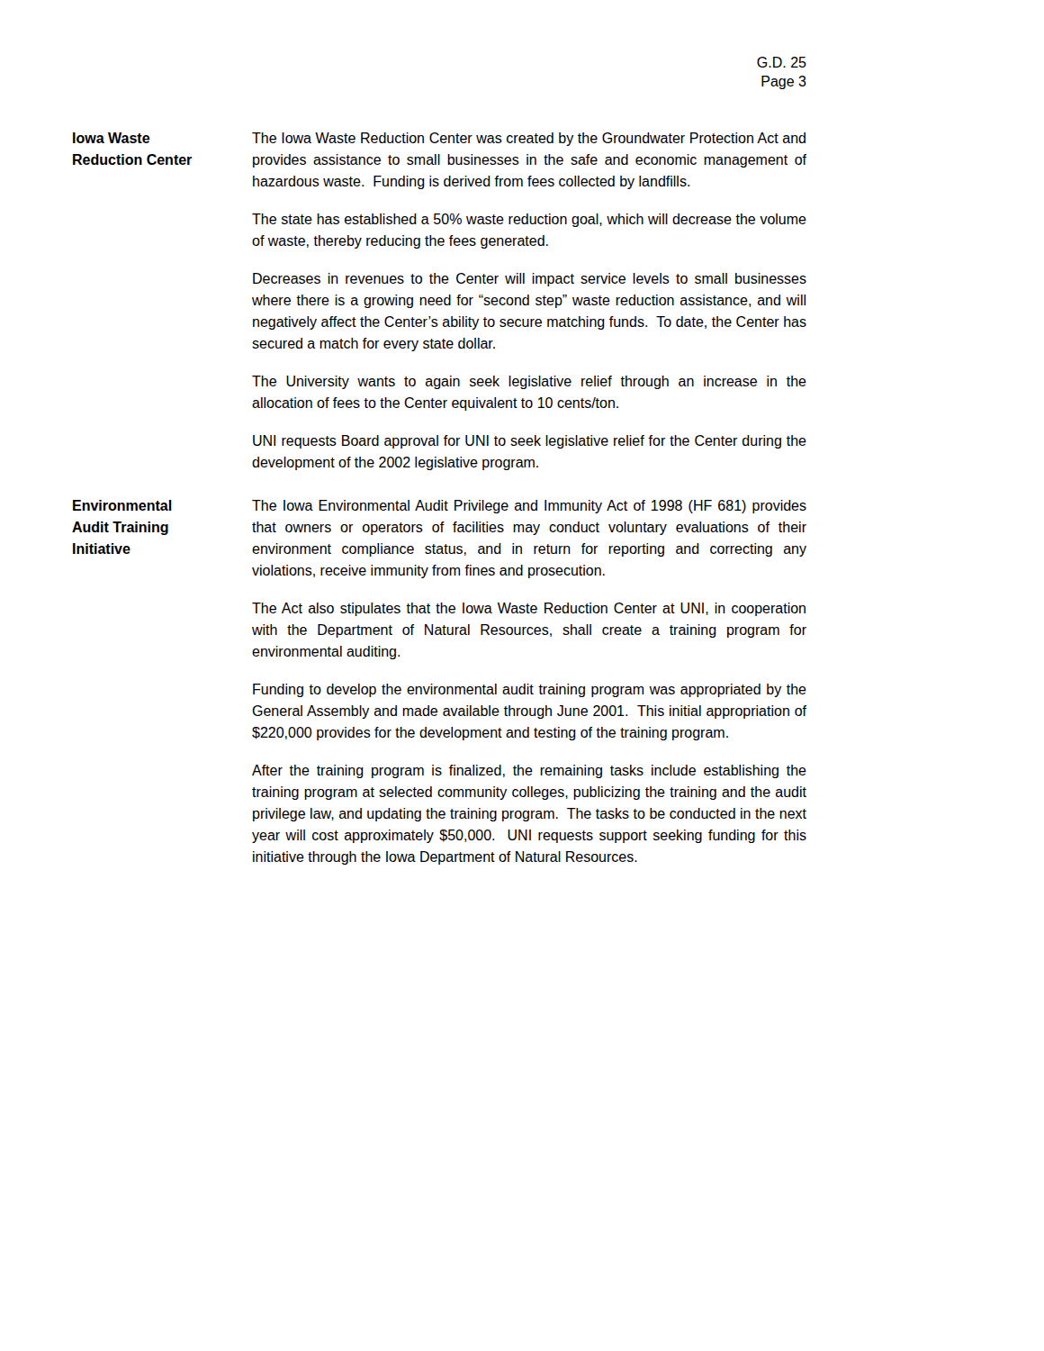G.D. 25
Page 3
Iowa Waste
Reduction Center
The Iowa Waste Reduction Center was created by the Groundwater Protection Act and provides assistance to small businesses in the safe and economic management of hazardous waste. Funding is derived from fees collected by landfills.
The state has established a 50% waste reduction goal, which will decrease the volume of waste, thereby reducing the fees generated.
Decreases in revenues to the Center will impact service levels to small businesses where there is a growing need for “second step” waste reduction assistance, and will negatively affect the Center’s ability to secure matching funds. To date, the Center has secured a match for every state dollar.
The University wants to again seek legislative relief through an increase in the allocation of fees to the Center equivalent to 10 cents/ton.
UNI requests Board approval for UNI to seek legislative relief for the Center during the development of the 2002 legislative program.
Environmental
Audit Training
Initiative
The Iowa Environmental Audit Privilege and Immunity Act of 1998 (HF 681) provides that owners or operators of facilities may conduct voluntary evaluations of their environment compliance status, and in return for reporting and correcting any violations, receive immunity from fines and prosecution.
The Act also stipulates that the Iowa Waste Reduction Center at UNI, in cooperation with the Department of Natural Resources, shall create a training program for environmental auditing.
Funding to develop the environmental audit training program was appropriated by the General Assembly and made available through June 2001. This initial appropriation of $220,000 provides for the development and testing of the training program.
After the training program is finalized, the remaining tasks include establishing the training program at selected community colleges, publicizing the training and the audit privilege law, and updating the training program. The tasks to be conducted in the next year will cost approximately $50,000. UNI requests support seeking funding for this initiative through the Iowa Department of Natural Resources.